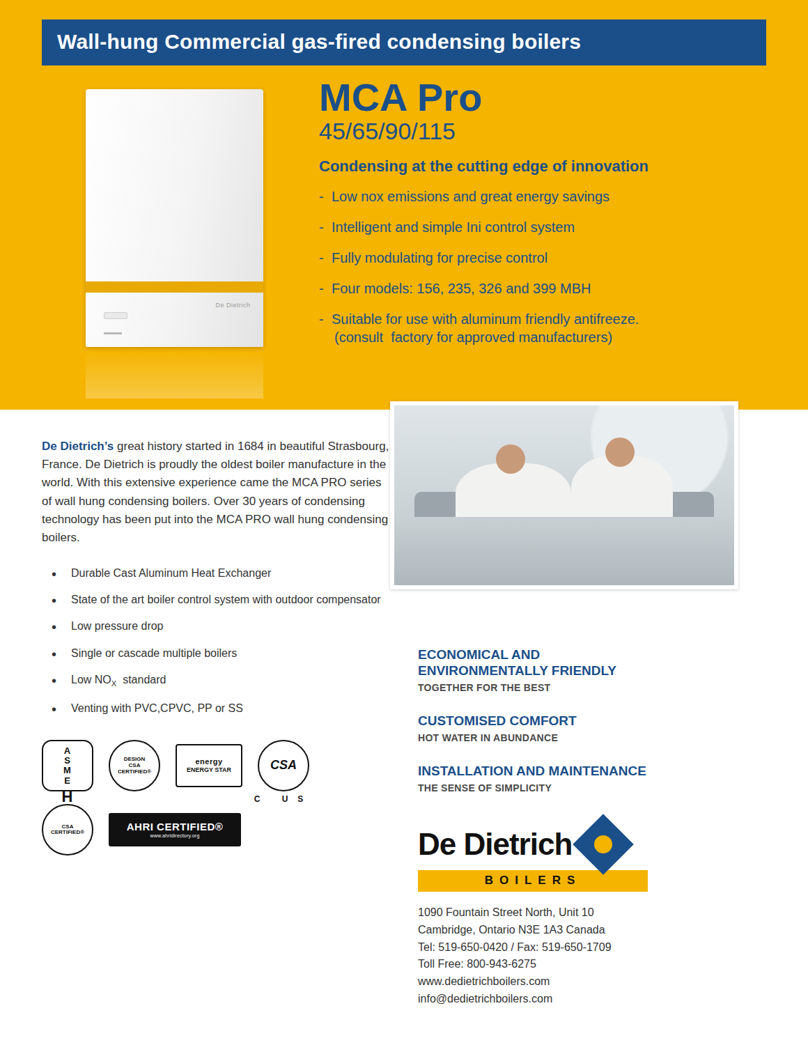Wall-hung Commercial gas-fired condensing boilers
De Dietrich
MCA Pro
45/65/90/115
Condensing at the cutting edge of innovation
Low nox emissions and great energy savings
Intelligent and simple Ini control system
Fully modulating for precise control
Four models: 156, 235, 326 and 399 MBH
Suitable for use with aluminum friendly antifreeze. (consult factory for approved manufacturers)
De Dietrich’s great history started in 1684 in beautiful Strasbourg, France. De Dietrich is proudly the oldest boiler manufacture in the world. With this extensive experience came the MCA PRO series of wall hung condensing boilers. Over 30 years of condensing technology has been put into the MCA PRO wall hung condensing boilers.
Durable Cast Aluminum Heat Exchanger
State of the art boiler control system with outdoor compensator
Low pressure drop
Single or cascade multiple boilers
Low NOX standard
Venting with PVC,CPVC, PP or SS
A
S
M
EH
DESIGN
CSA
CERTIFIED®
energy ENERGY STAR
CSAC US
CSA
CERTIFIED®
AHRI CERTIFIED®www.ahridirectory.org
Economical and
Environmentally Friendly
Together for the best
Customised Comfort
Hot water in abundance
Installation and Maintenance
The sense of simplicity
De Dietrich
BOILERS
1090 Fountain Street North, Unit 10
Cambridge, Ontario N3E 1A3 Canada
Tel: 519-650-0420 / Fax: 519-650-1709
Toll Free: 800-943-6275
www.dedietrichboilers.com
info@dedietrichboilers.com